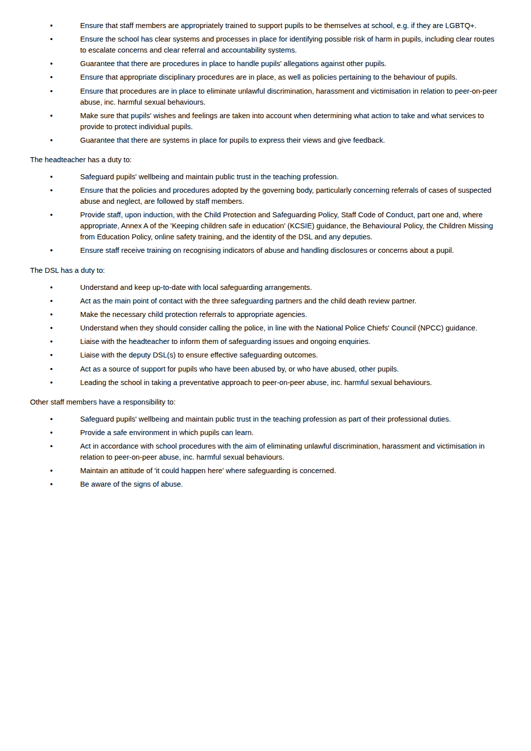Ensure that staff members are appropriately trained to support pupils to be themselves at school, e.g. if they are LGBTQ+.
Ensure the school has clear systems and processes in place for identifying possible risk of harm in pupils, including clear routes to escalate concerns and clear referral and accountability systems.
Guarantee that there are procedures in place to handle pupils' allegations against other pupils.
Ensure that appropriate disciplinary procedures are in place, as well as policies pertaining to the behaviour of pupils.
Ensure that procedures are in place to eliminate unlawful discrimination, harassment and victimisation in relation to peer-on-peer abuse, inc. harmful sexual behaviours.
Make sure that pupils' wishes and feelings are taken into account when determining what action to take and what services to provide to protect individual pupils.
Guarantee that there are systems in place for pupils to express their views and give feedback.
The headteacher has a duty to:
Safeguard pupils' wellbeing and maintain public trust in the teaching profession.
Ensure that the policies and procedures adopted by the governing body, particularly concerning referrals of cases of suspected abuse and neglect, are followed by staff members.
Provide staff, upon induction, with the Child Protection and Safeguarding Policy, Staff Code of Conduct, part one and, where appropriate, Annex A of the 'Keeping children safe in education' (KCSIE) guidance, the Behavioural Policy, the Children Missing from Education Policy, online safety training, and the identity of the DSL and any deputies.
Ensure staff receive training on recognising indicators of abuse and handling disclosures or concerns about a pupil.
The DSL has a duty to:
Understand and keep up-to-date with local safeguarding arrangements.
Act as the main point of contact with the three safeguarding partners and the child death review partner.
Make the necessary child protection referrals to appropriate agencies.
Understand when they should consider calling the police, in line with the National Police Chiefs' Council (NPCC) guidance.
Liaise with the headteacher to inform them of safeguarding issues and ongoing enquiries.
Liaise with the deputy DSL(s) to ensure effective safeguarding outcomes.
Act as a source of support for pupils who have been abused by, or who have abused, other pupils.
Leading the school in taking a preventative approach to peer-on-peer abuse, inc. harmful sexual behaviours.
Other staff members have a responsibility to:
Safeguard pupils' wellbeing and maintain public trust in the teaching profession as part of their professional duties.
Provide a safe environment in which pupils can learn.
Act in accordance with school procedures with the aim of eliminating unlawful discrimination, harassment and victimisation in relation to peer-on-peer abuse, inc. harmful sexual behaviours.
Maintain an attitude of 'it could happen here' where safeguarding is concerned.
Be aware of the signs of abuse.